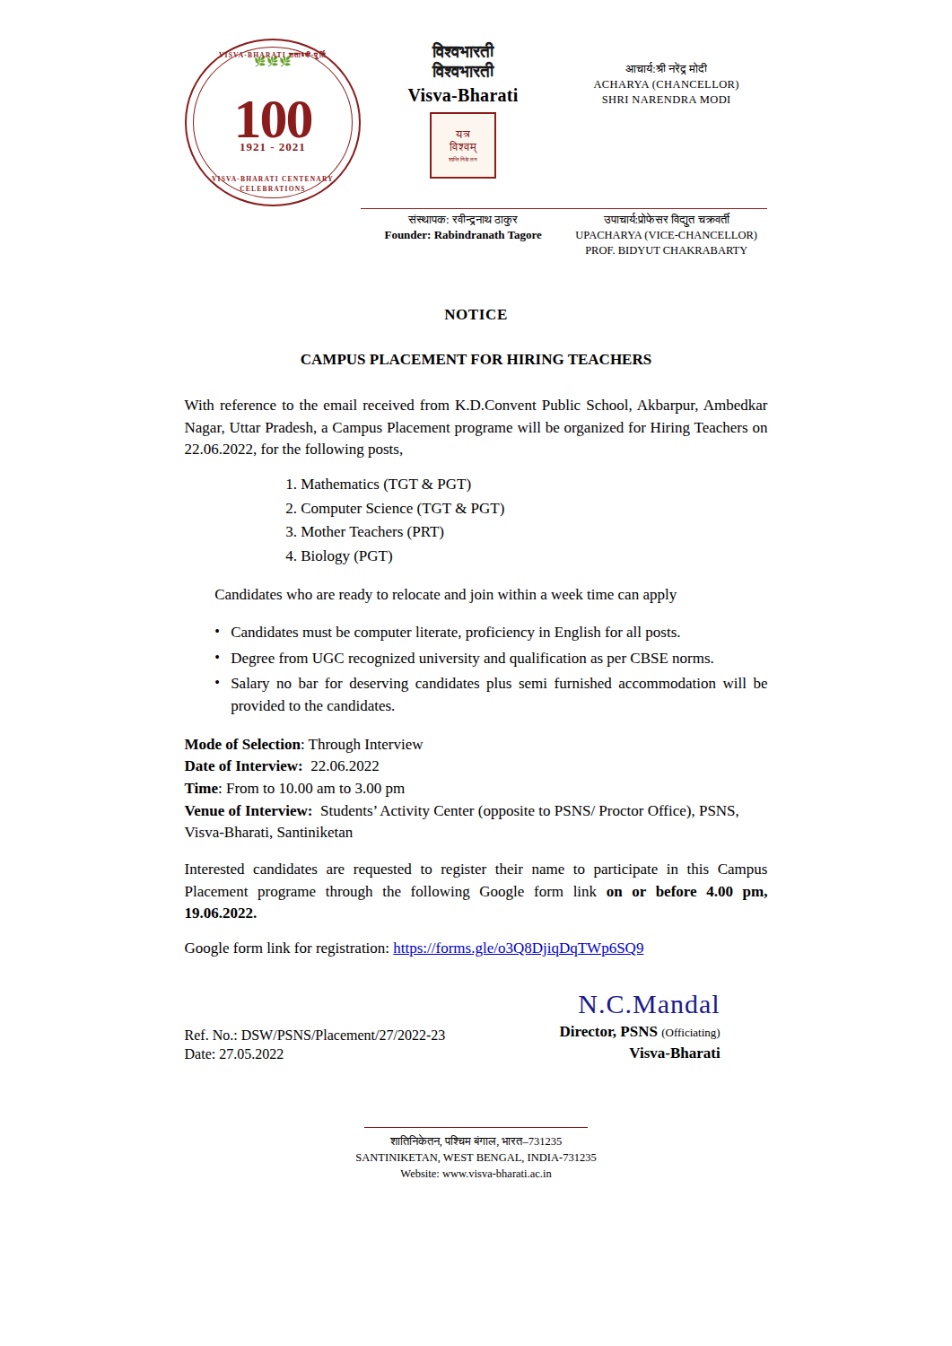🌿🌿🌿
Visva-Bharati शताब्दी-पूर्ति
100
1921 - 2021
Visva-Bharati Centenary Celebrations
विश्वभारती
विश्वभारती
Visva-Bharati
यत्र
विश्वम्
शान्तिनिकेतन
आचार्य:श्री नरेंद्र मोदी
ACHARYA (CHANCELLOR)
SHRI NARENDRA MODI
संस्थापक: रवीन्द्रनाथ ठाकुर
Founder: Rabindranath Tagore
उपाचार्य:प्रोफेसर विद्युत चक्रवर्ती
UPACHARYA (VICE-CHANCELLOR)
PROF. BIDYUT CHAKRABARTY
NOTICE
CAMPUS PLACEMENT FOR HIRING TEACHERS
With reference to the email received from K.D.Convent Public School, Akbarpur, Ambedkar Nagar, Uttar Pradesh, a Campus Placement programe will be organized for Hiring Teachers on 22.06.2022, for the following posts,
Mathematics (TGT & PGT)
Computer Science (TGT & PGT)
Mother Teachers (PRT)
Biology (PGT)
Candidates who are ready to relocate and join within a week time can apply
Candidates must be computer literate, proficiency in English for all posts.
Degree from UGC recognized university and qualification as per CBSE norms.
Salary no bar for deserving candidates plus semi furnished accommodation will be provided to the candidates.
Mode of Selection: Through Interview
Date of Interview: 22.06.2022
Time: From to 10.00 am to 3.00 pm
Venue of Interview: Students’ Activity Center (opposite to PSNS/ Proctor Office), PSNS, Visva-Bharati, Santiniketan
Interested candidates are requested to register their name to participate in this Campus Placement programe through the following Google form link on or before 4.00 pm, 19.06.2022.
Google form link for registration: https://forms.gle/o3Q8DjiqDqTWp6SQ9
N.C.Mandal
Director, PSNS (Officiating)
Visva-Bharati
Ref. No.: DSW/PSNS/Placement/27/2022-23
Date: 27.05.2022
शातिनिकेतन, पश्चिम बंगाल, भारत–731235
SANTINIKETAN, WEST BENGAL, INDIA-731235
Website: www.visva-bharati.ac.in